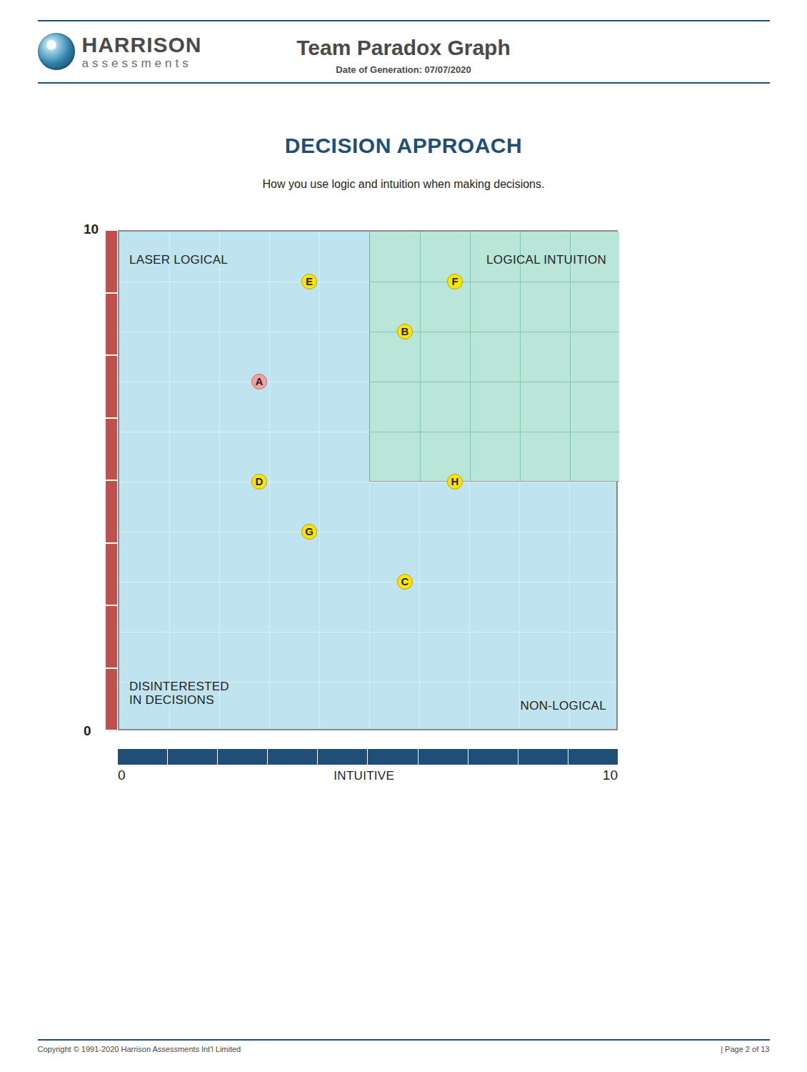HARRISON
assessments
Team Paradox Graph
Date of Generation: 07/07/2020
DECISION APPROACH
How you use logic and intuition when making decisions.
10
0
ANALYTICAL
LASER LOGICAL
LOGICAL INTUITION
DISINTERESTED
IN DECISIONS
NON-LOGICAL
E
F
B
A
D
H
G
C
0 INTUITIVE 10
Copyright © 1991-2020 Harrison Assessments Int'l Limited | Page 2 of 13